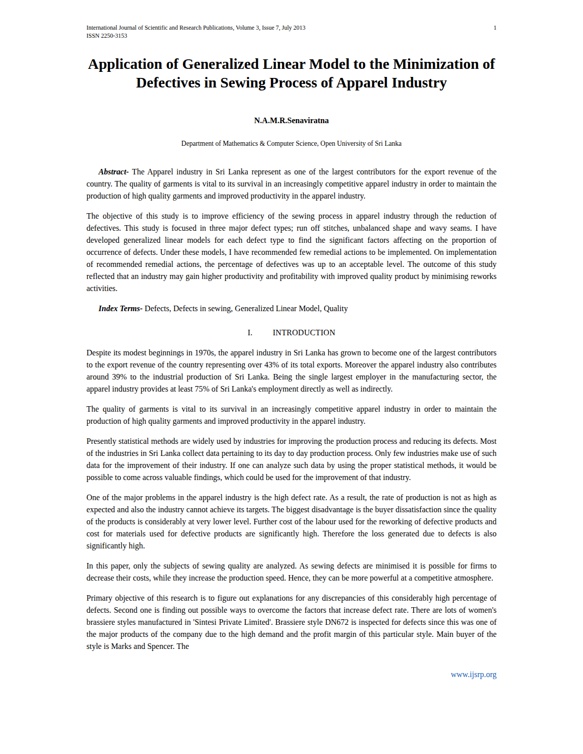International Journal of Scientific and Research Publications, Volume 3, Issue 7, July 2013 1
ISSN 2250-3153
Application of Generalized Linear Model to the Minimization of Defectives in Sewing Process of Apparel Industry
N.A.M.R.Senaviratna
Department of Mathematics & Computer Science, Open University of Sri Lanka
Abstract- The Apparel industry in Sri Lanka represent as one of the largest contributors for the export revenue of the country. The quality of garments is vital to its survival in an increasingly competitive apparel industry in order to maintain the production of high quality garments and improved productivity in the apparel industry.
The objective of this study is to improve efficiency of the sewing process in apparel industry through the reduction of defectives. This study is focused in three major defect types; run off stitches, unbalanced shape and wavy seams. I have developed generalized linear models for each defect type to find the significant factors affecting on the proportion of occurrence of defects. Under these models, I have recommended few remedial actions to be implemented. On implementation of recommended remedial actions, the percentage of defectives was up to an acceptable level. The outcome of this study reflected that an industry may gain higher productivity and profitability with improved quality product by minimising reworks activities.
Index Terms- Defects, Defects in sewing, Generalized Linear Model, Quality
I. Introduction
Despite its modest beginnings in 1970s, the apparel industry in Sri Lanka has grown to become one of the largest contributors to the export revenue of the country representing over 43% of its total exports. Moreover the apparel industry also contributes around 39% to the industrial production of Sri Lanka. Being the single largest employer in the manufacturing sector, the apparel industry provides at least 75% of Sri Lanka's employment directly as well as indirectly.
The quality of garments is vital to its survival in an increasingly competitive apparel industry in order to maintain the production of high quality garments and improved productivity in the apparel industry.
Presently statistical methods are widely used by industries for improving the production process and reducing its defects. Most of the industries in Sri Lanka collect data pertaining to its day to day production process. Only few industries make use of such data for the improvement of their industry. If one can analyze such data by using the proper statistical methods, it would be possible to come across valuable findings, which could be used for the improvement of that industry.
One of the major problems in the apparel industry is the high defect rate. As a result, the rate of production is not as high as expected and also the industry cannot achieve its targets. The biggest disadvantage is the buyer dissatisfaction since the quality of the products is considerably at very lower level. Further cost of the labour used for the reworking of defective products and cost for materials used for defective products are significantly high. Therefore the loss generated due to defects is also significantly high.
In this paper, only the subjects of sewing quality are analyzed. As sewing defects are minimised it is possible for firms to decrease their costs, while they increase the production speed. Hence, they can be more powerful at a competitive atmosphere.
Primary objective of this research is to figure out explanations for any discrepancies of this considerably high percentage of defects. Second one is finding out possible ways to overcome the factors that increase defect rate. There are lots of women's brassiere styles manufactured in 'Sintesi Private Limited'. Brassiere style DN672 is inspected for defects since this was one of the major products of the company due to the high demand and the profit margin of this particular style. Main buyer of the style is Marks and Spencer. The
www.ijsrp.org